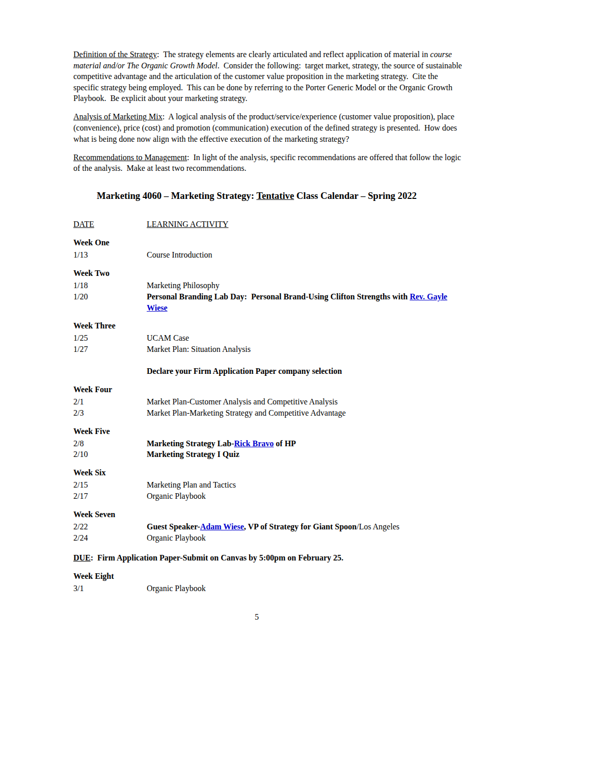Definition of the Strategy: The strategy elements are clearly articulated and reflect application of material in course material and/or The Organic Growth Model. Consider the following: target market, strategy, the source of sustainable competitive advantage and the articulation of the customer value proposition in the marketing strategy. Cite the specific strategy being employed. This can be done by referring to the Porter Generic Model or the Organic Growth Playbook. Be explicit about your marketing strategy.
Analysis of Marketing Mix: A logical analysis of the product/service/experience (customer value proposition), place (convenience), price (cost) and promotion (communication) execution of the defined strategy is presented. How does what is being done now align with the effective execution of the marketing strategy?
Recommendations to Management: In light of the analysis, specific recommendations are offered that follow the logic of the analysis. Make at least two recommendations.
Marketing 4060 – Marketing Strategy: Tentative Class Calendar – Spring 2022
| DATE | LEARNING ACTIVITY |
Week One
| 1/13 | Course Introduction |
Week Two
| 1/18 | Marketing Philosophy |
| 1/20 | Personal Branding Lab Day: Personal Brand-Using Clifton Strengths with Rev. Gayle Wiese |
Week Three
| 1/25 | UCAM Case |
| 1/27 | Market Plan: Situation Analysis |
| | Declare your Firm Application Paper company selection |
Week Four
| 2/1 | Market Plan-Customer Analysis and Competitive Analysis |
| 2/3 | Market Plan-Marketing Strategy and Competitive Advantage |
Week Five
| 2/8 | Marketing Strategy Lab- Rick Bravo of HP |
| 2/10 | Marketing Strategy I Quiz |
Week Six
| 2/15 | Marketing Plan and Tactics |
| 2/17 | Organic Playbook |
Week Seven
| 2/22 | Guest Speaker- Adam Wiese , VP of Strategy for Giant Spoon /Los Angeles |
| 2/24 | Organic Playbook |
DUE: Firm Application Paper-Submit on Canvas by 5:00pm on February 25.
Week Eight
| 3/1 | Organic Playbook |
5